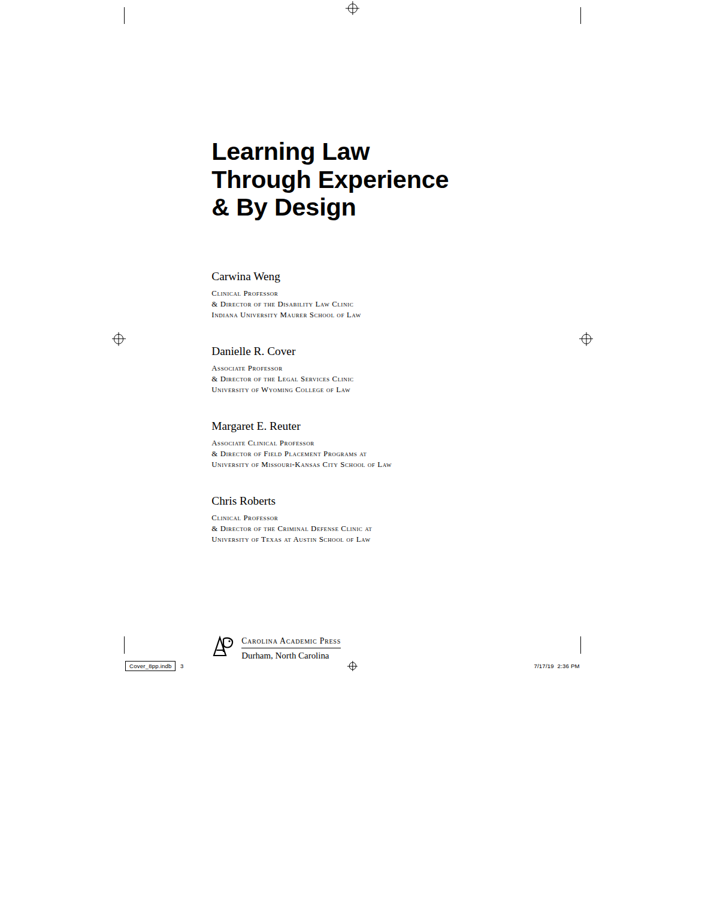Learning Law
Through Experience
& By Design
Carwina Weng
Clinical Professor
& Director of the Disability Law Clinic
Indiana University Maurer School of Law
Danielle R. Cover
Associate Professor
& Director of the Legal Services Clinic
University of Wyoming College of Law
Margaret E. Reuter
Associate Clinical Professor
& Director of Field Placement Programs at
University of Missouri-Kansas City School of Law
Chris Roberts
Clinical Professor
& Director of the Criminal Defense Clinic at
University of Texas at Austin School of Law
Carolina Academic Press
Durham, North Carolina
Cover_8pp.indb 3
7/17/19 2:36 PM